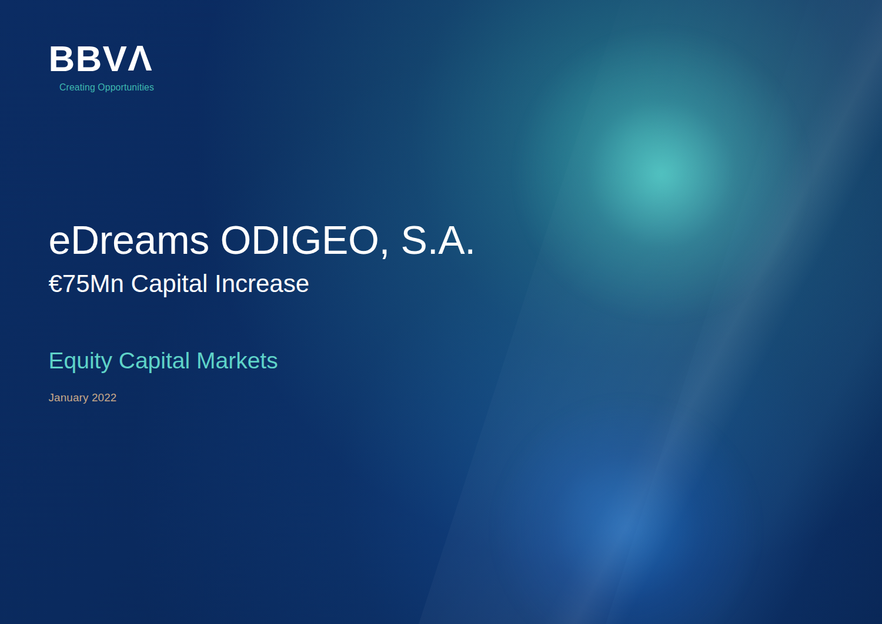BBVΛ
Creating Opportunities
eDreams ODIGEO, S.A.
€75Mn Capital Increase
Equity Capital Markets
January 2022